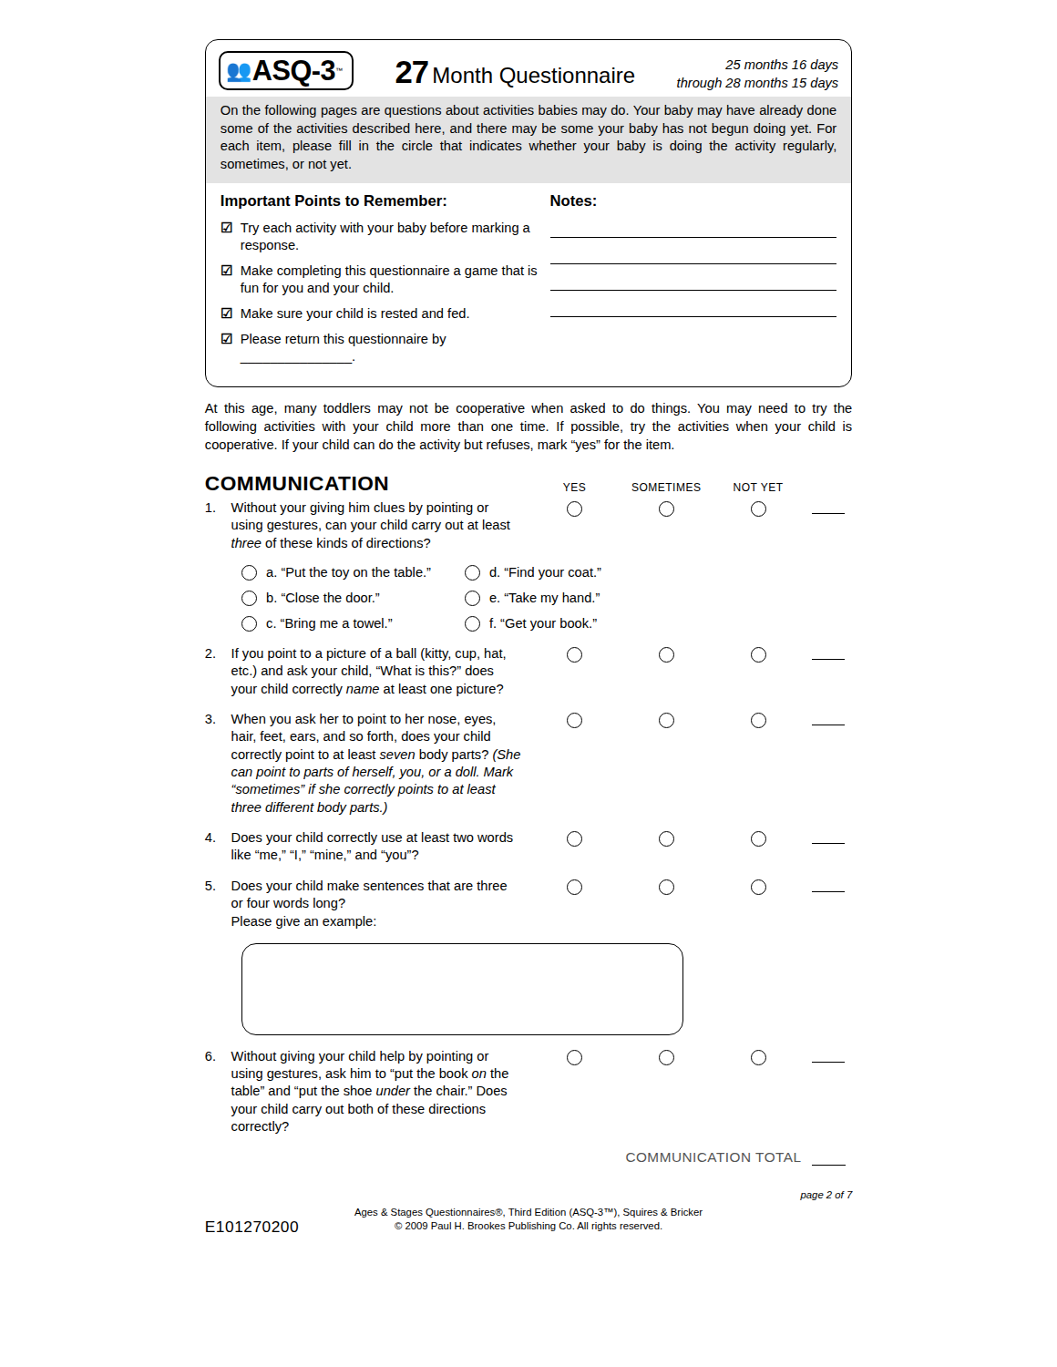👥ASQ-3™
27 Month Questionnaire
25 months 16 days
through 28 months 15 days
On the following pages are questions about activities babies may do. Your baby may have already done some of the activities described here, and there may be some your baby has not begun doing yet. For each item, please fill in the circle that indicates whether your baby is doing the activity regularly, sometimes, or not yet.
Important Points to Remember:
☑Try each activity with your baby before marking a response.
☑Make completing this questionnaire a game that is fun for you and your child.
☑Make sure your child is rested and fed.
☑Please return this questionnaire by _______________.
Notes:
At this age, many toddlers may not be cooperative when asked to do things. You may need to try the following activities with your child more than one time. If possible, try the activities when your child is cooperative. If your child can do the activity but refuses, mark “yes” for the item.
COMMUNICATION
YES SOMETIMES NOT YET
1.
Without your giving him clues by pointing or using gestures, can your child carry out at least three of these kinds of directions?
a. “Put the toy on the table.”
d. “Find your coat.”
b. “Close the door.”
e. “Take my hand.”
c. “Bring me a towel.”
f. “Get your book.”
2.
If you point to a picture of a ball (kitty, cup, hat, etc.) and ask your child, “What is this?” does your child correctly name at least one picture?
3.
When you ask her to point to her nose, eyes, hair, feet, ears, and so forth, does your child correctly point to at least seven body parts? (She can point to parts of herself, you, or a doll. Mark “sometimes” if she correctly points to at least three different body parts.)
4.
Does your child correctly use at least two words like “me,” “I,” “mine,” and “you”?
5.
Does your child make sentences that are three or four words long?
Please give an example:
6.
Without giving your child help by pointing or using gestures, ask him to “put the book on the table” and “put the shoe under the chair.” Does your child carry out both of these directions correctly?
COMMUNICATION TOTAL
page 2 of 7
Ages & Stages Questionnaires®, Third Edition (ASQ-3™), Squires & Bricker
© 2009 Paul H. Brookes Publishing Co. All rights reserved.
E101270200